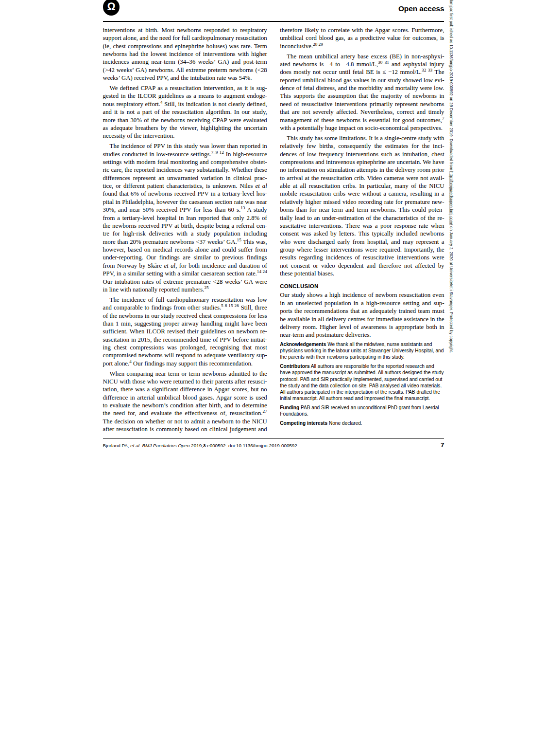bmjpo: first published as 10.1136/bmjpo-2019-000592 on 29 December 2019. Downloaded from http://bmjpaedsopen.bmj.com/ on January 2, 2020 at Universitetet i Stavanger. Protected by copyright.
Ω
Open access
interventions at birth. Most newborns responded to respiratory support alone, and the need for full cardiopulmonary resuscitation (ie, chest compressions and epinephrine boluses) was rare. Term newborns had the lowest incidence of interventions with higher incidences among near-term (34–36 weeks’ GA) and post-term (>42 weeks’ GA) newborns. All extreme preterm newborns (<28 weeks’ GA) received PPV, and the intubation rate was 54%.
We defined CPAP as a resuscitation intervention, as it is suggested in the ILCOR guidelines as a means to augment endogenous respiratory effort.4 Still, its indication is not clearly defined, and it is not a part of the resuscitation algorithm. In our study, more than 30% of the newborns receiving CPAP were evaluated as adequate breathers by the viewer, highlighting the uncertain necessity of the intervention.
The incidence of PPV in this study was lower than reported in studies conducted in low-resource settings.7–9 12 In high-resource settings with modern fetal monitoring and comprehensive obstetric care, the reported incidences vary substantially. Whether these differences represent an unwarranted variation in clinical practice, or different patient characteristics, is unknown. Niles et al found that 6% of newborns received PPV in a tertiary-level hospital in Philadelphia, however the caesarean section rate was near 30%, and near 50% received PPV for less than 60 s.13 A study from a tertiary-level hospital in Iran reported that only 2.8% of the newborns received PPV at birth, despite being a referral centre for high-risk deliveries with a study population including more than 20% premature newborns <37 weeks’ GA.15 This was, however, based on medical records alone and could suffer from under-reporting. Our findings are similar to previous findings from Norway by Skåre et al, for both incidence and duration of PPV, in a similar setting with a similar caesarean section rate.14 24 Our intubation rates of extreme premature <28 weeks’ GA were in line with nationally reported numbers.25
The incidence of full cardiopulmonary resuscitation was low and comparable to findings from other studies.5 8 15 26 Still, three of the newborns in our study received chest compressions for less than 1 min, suggesting proper airway handling might have been sufficient. When ILCOR revised their guidelines on newborn resuscitation in 2015, the recommended time of PPV before initiating chest compressions was prolonged, recognising that most compromised newborns will respond to adequate ventilatory support alone.4 Our findings may support this recommendation.
When comparing near-term or term newborns admitted to the NICU with those who were returned to their parents after resuscitation, there was a significant difference in Apgar scores, but no difference in arterial umbilical blood gases. Apgar score is used to evaluate the newborn’s condition after birth, and to determine the need for, and evaluate the effectiveness of, resuscitation.27 The decision on whether or not to admit a newborn to the NICU after resuscitation is commonly based on clinical judgement and therefore likely to correlate with the Apgar scores. Furthermore, umbilical cord blood gas, as a predictive value for outcomes, is inconclusive.28 29
The mean umbilical artery base excess (BE) in non-asphyxiated newborns is −4 to −4.8 mmol/L,30 31 and asphyxial injury does mostly not occur until fetal BE is ≤ −12 mmol/L.32 33 The reported umbilical blood gas values in our study showed low evidence of fetal distress, and the morbidity and mortality were low. This supports the assumption that the majority of newborns in need of resuscitative interventions primarily represent newborns that are not severely affected. Nevertheless, correct and timely management of these newborns is essential for good outcomes,7 with a potentially huge impact on socio-economical perspectives.
This study has some limitations. It is a single-centre study with relatively few births, consequently the estimates for the incidences of low frequency interventions such as intubation, chest compressions and intravenous epinephrine are uncertain. We have no information on stimulation attempts in the delivery room prior to arrival at the resuscitation crib. Video cameras were not available at all resuscitation cribs. In particular, many of the NICU mobile resuscitation cribs were without a camera, resulting in a relatively higher missed video recording rate for premature newborns than for near-term and term newborns. This could potentially lead to an under-estimation of the characteristics of the resuscitative interventions. There was a poor response rate when consent was asked by letters. This typically included newborns who were discharged early from hospital, and may represent a group where lesser interventions were required. Importantly, the results regarding incidences of resuscitative interventions were not consent or video dependent and therefore not affected by these potential biases.
Conclusion
Our study shows a high incidence of newborn resuscitation even in an unselected population in a high-resource setting and supports the recommendations that an adequately trained team must be available in all delivery centres for immediate assistance in the delivery room. Higher level of awareness is appropriate both in near-term and postmature deliveries.
Acknowledgements We thank all the midwives, nurse assistants and physicians working in the labour units at Stavanger University Hospital, and the parents with their newborns participating in this study.
Contributors All authors are responsible for the reported research and have approved the manuscript as submitted. All authors designed the study protocol. PAB and SIR practically implemented, supervised and carried out the study and the data collection on site. PAB analysed all video materials. All authors participated in the interpretation of the results. PAB drafted the initial manuscript. All authors read and improved the final manuscript.
Funding PAB and SIR received an unconditional PhD grant from Laerdal Foundations.
Competing interests None declared.
Bjorland PA, et al. BMJ Paediatrics Open 2019;3:e000592. doi:10.1136/bmjpo-2019-000592
7